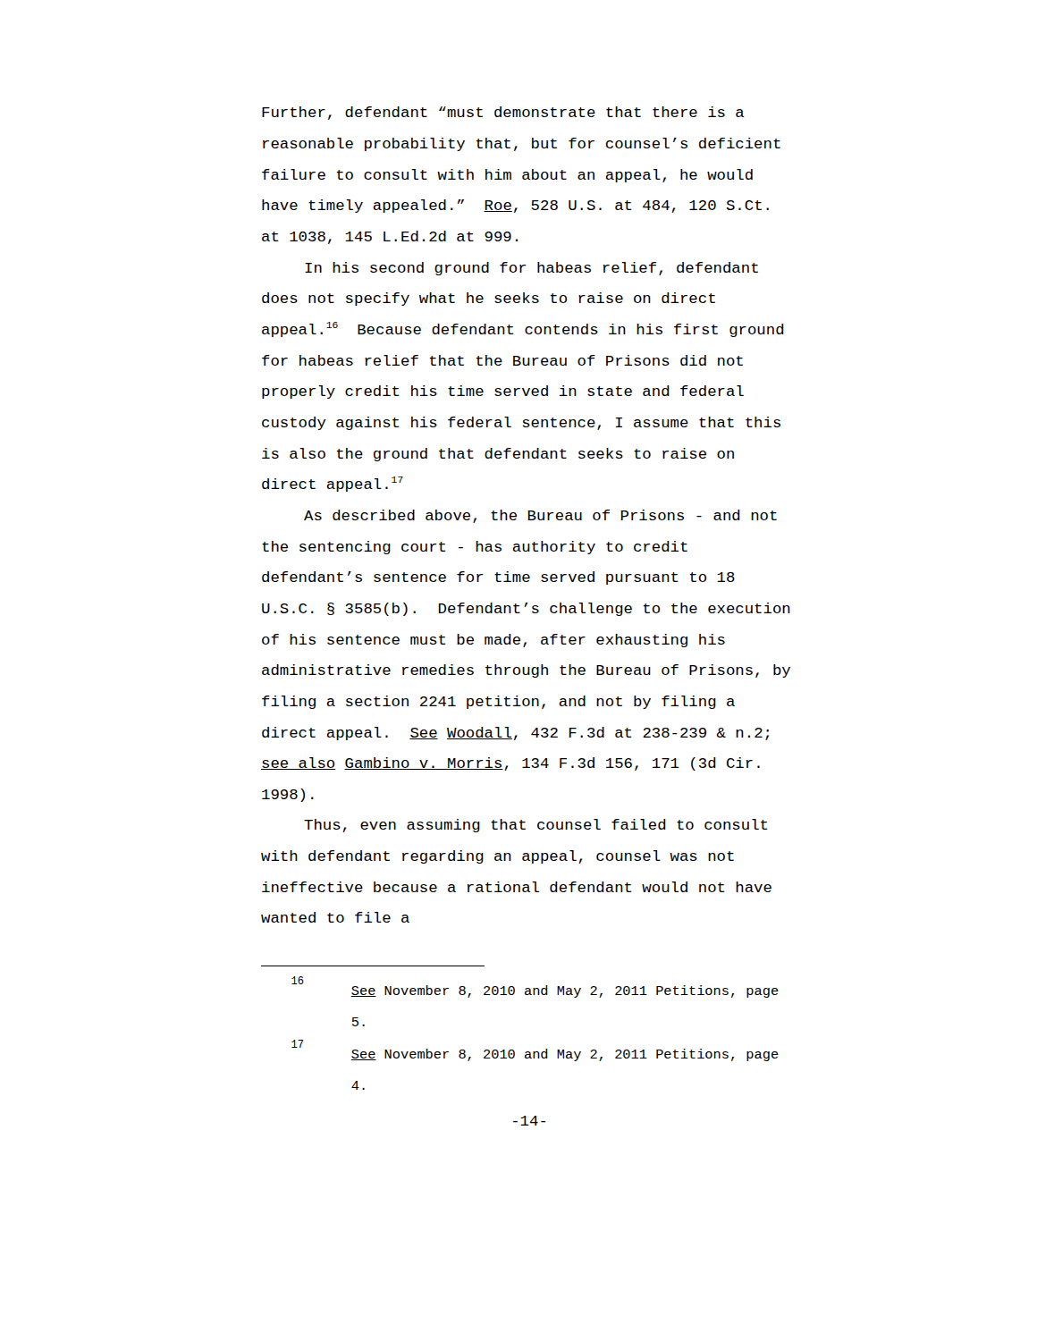Further, defendant “must demonstrate that there is a reasonable probability that, but for counsel’s deficient failure to consult with him about an appeal, he would have timely appealed.” Roe, 528 U.S. at 484, 120 S.Ct. at 1038, 145 L.Ed.2d at 999.
In his second ground for habeas relief, defendant does not specify what he seeks to raise on direct appeal.16 Because defendant contends in his first ground for habeas relief that the Bureau of Prisons did not properly credit his time served in state and federal custody against his federal sentence, I assume that this is also the ground that defendant seeks to raise on direct appeal.17
As described above, the Bureau of Prisons - and not the sentencing court - has authority to credit defendant’s sentence for time served pursuant to 18 U.S.C. § 3585(b). Defendant’s challenge to the execution of his sentence must be made, after exhausting his administrative remedies through the Bureau of Prisons, by filing a section 2241 petition, and not by filing a direct appeal. See Woodall, 432 F.3d at 238-239 & n.2; see also Gambino v. Morris, 134 F.3d 156, 171 (3d Cir. 1998).
Thus, even assuming that counsel failed to consult with defendant regarding an appeal, counsel was not ineffective because a rational defendant would not have wanted to file a
16 See November 8, 2010 and May 2, 2011 Petitions, page 5. 17 See November 8, 2010 and May 2, 2011 Petitions, page 4.
-14-